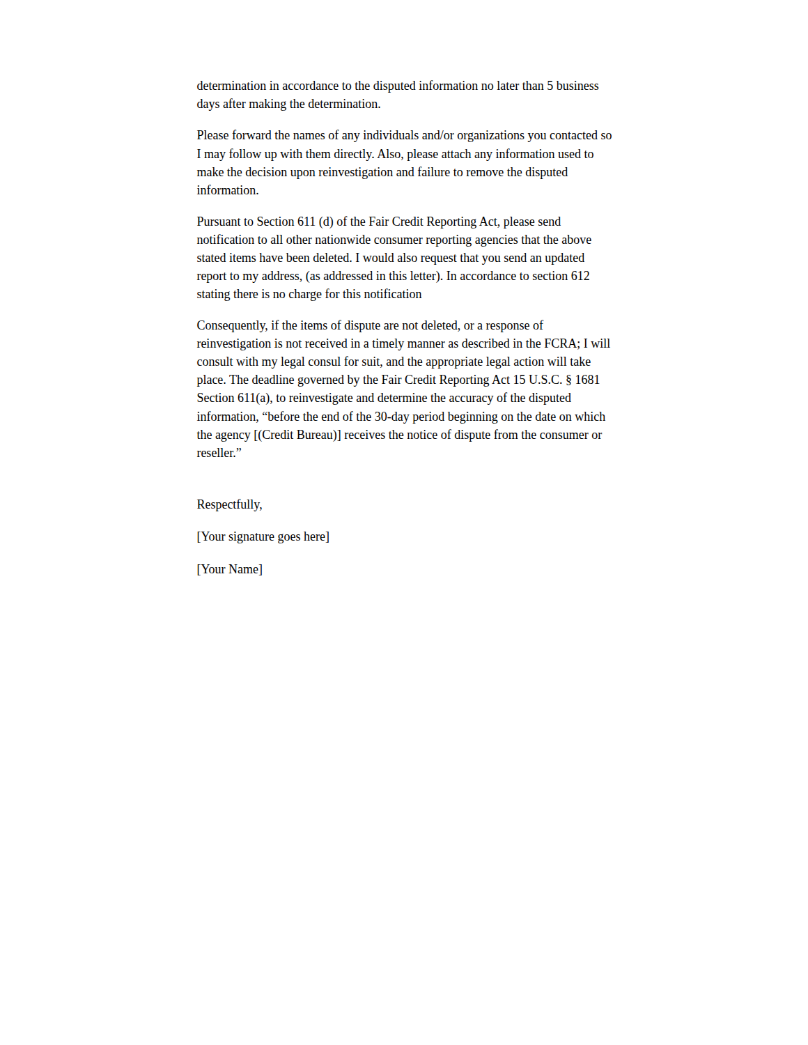determination in accordance to the disputed information no later than 5 business days after making the determination.
Please forward the names of any individuals and/or organizations you contacted so I may follow up with them directly. Also, please attach any information used to make the decision upon reinvestigation and failure to remove the disputed information.
Pursuant to Section 611 (d) of the Fair Credit Reporting Act, please send notification to all other nationwide consumer reporting agencies that the above stated items have been deleted. I would also request that you send an updated report to my address, (as addressed in this letter). In accordance to section 612 stating there is no charge for this notification
Consequently, if the items of dispute are not deleted, or a response of reinvestigation is not received in a timely manner as described in the FCRA; I will consult with my legal consul for suit, and the appropriate legal action will take place. The deadline governed by the Fair Credit Reporting Act 15 U.S.C. § 1681 Section 611(a), to reinvestigate and determine the accuracy of the disputed information, “before the end of the 30-day period beginning on the date on which the agency [(Credit Bureau)] receives the notice of dispute from the consumer or reseller.”
Respectfully,
[Your signature goes here]
[Your Name]